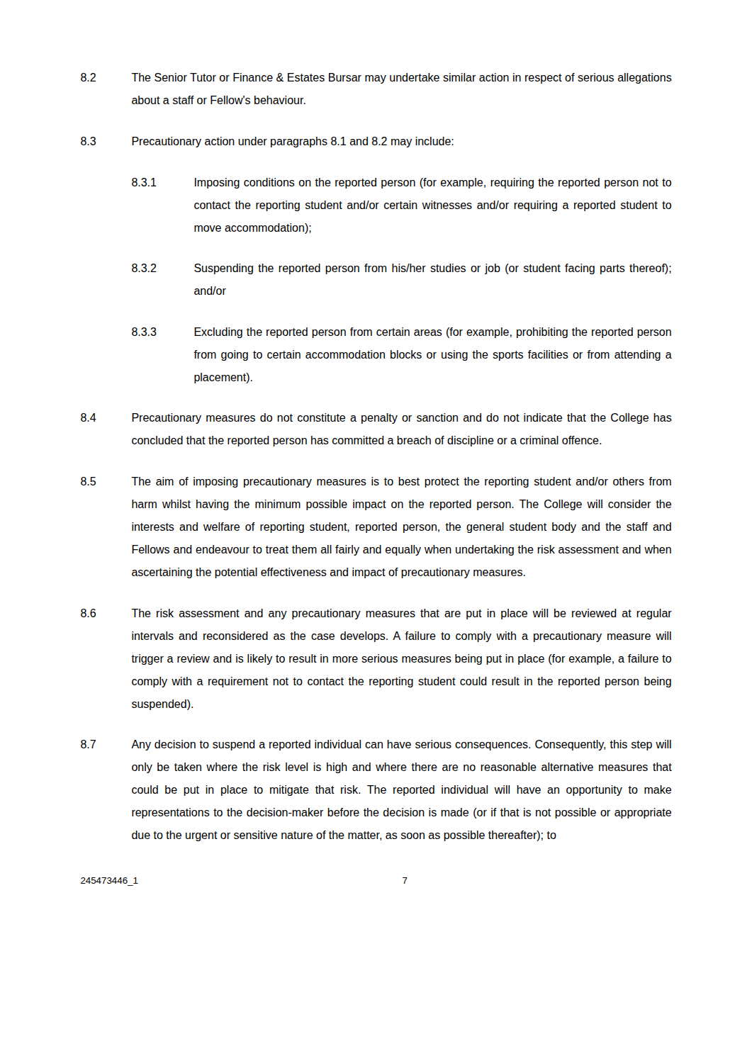8.2 The Senior Tutor or Finance & Estates Bursar may undertake similar action in respect of serious allegations about a staff or Fellow's behaviour.
8.3 Precautionary action under paragraphs 8.1 and 8.2 may include:
8.3.1 Imposing conditions on the reported person (for example, requiring the reported person not to contact the reporting student and/or certain witnesses and/or requiring a reported student to move accommodation);
8.3.2 Suspending the reported person from his/her studies or job (or student facing parts thereof); and/or
8.3.3 Excluding the reported person from certain areas (for example, prohibiting the reported person from going to certain accommodation blocks or using the sports facilities or from attending a placement).
8.4 Precautionary measures do not constitute a penalty or sanction and do not indicate that the College has concluded that the reported person has committed a breach of discipline or a criminal offence.
8.5 The aim of imposing precautionary measures is to best protect the reporting student and/or others from harm whilst having the minimum possible impact on the reported person. The College will consider the interests and welfare of reporting student, reported person, the general student body and the staff and Fellows and endeavour to treat them all fairly and equally when undertaking the risk assessment and when ascertaining the potential effectiveness and impact of precautionary measures.
8.6 The risk assessment and any precautionary measures that are put in place will be reviewed at regular intervals and reconsidered as the case develops. A failure to comply with a precautionary measure will trigger a review and is likely to result in more serious measures being put in place (for example, a failure to comply with a requirement not to contact the reporting student could result in the reported person being suspended).
8.7 Any decision to suspend a reported individual can have serious consequences. Consequently, this step will only be taken where the risk level is high and where there are no reasonable alternative measures that could be put in place to mitigate that risk. The reported individual will have an opportunity to make representations to the decision-maker before the decision is made (or if that is not possible or appropriate due to the urgent or sensitive nature of the matter, as soon as possible thereafter); to
245473446_1 7